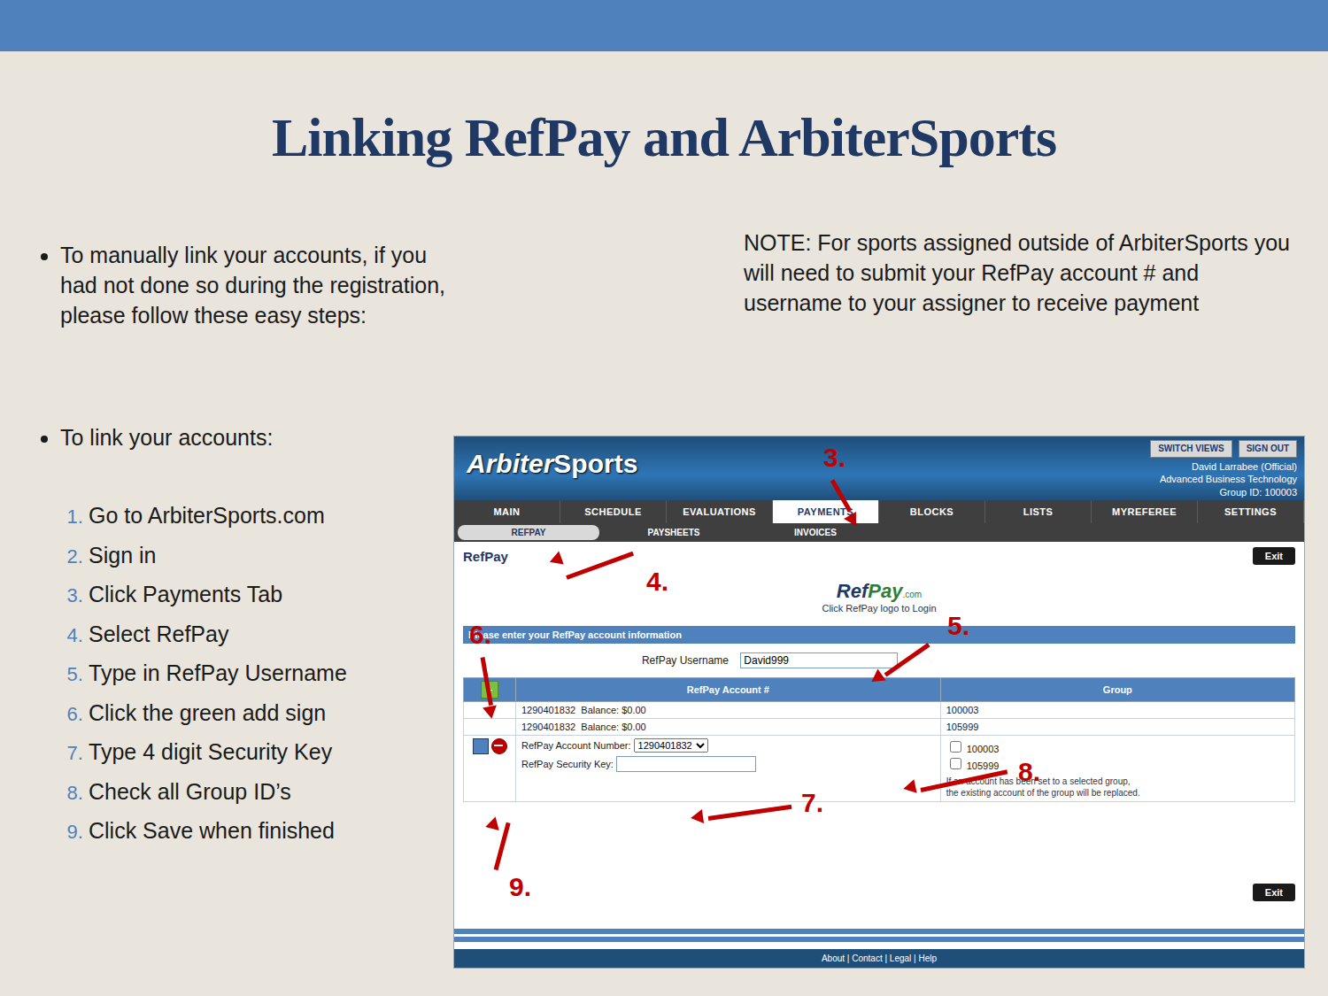Linking RefPay and ArbiterSports
To manually link your accounts, if you had not done so during the registration, please follow these easy steps:
NOTE: For sports assigned outside of ArbiterSports you will need to submit your RefPay account # and username to your assigner to receive payment
To link your accounts:
Go to ArbiterSports.com
Sign in
Click Payments Tab
Select RefPay
Type in RefPay Username
Click the green add sign
Type 4 digit Security Key
Check all Group ID’s
Click Save when finished
Arbiter Sports
SWITCH VIEWS SIGN OUT
David Larrabee (Official)
Advanced Business Technology
Group ID: 100003
MAIN
SCHEDULE
EVALUATIONS
PAYMENTS
BLOCKS
LISTS
MYREFEREE
SETTINGS
REFPAY
PAYSHEETS
INVOICES
RefPay
Exit
Ref Pay.com
Click RefPay logo to Login
Please enter your RefPay account information
RefPay Username
| + | RefPay Account # | Group |
| --- | --- | --- |
| | 1290401832 Balance: $0.00 | 100003 |
| | 1290401832 Balance: $0.00 | 105999 |
| | RefPay Account Number: 1290401832 RefPay Security Key: | 100003 105999 If an account has been set to a selected group, the existing account of the group will be replaced. |
Exit
About | Contact | Legal | Help
3.
4.
5.
6.
7.
8.
9.